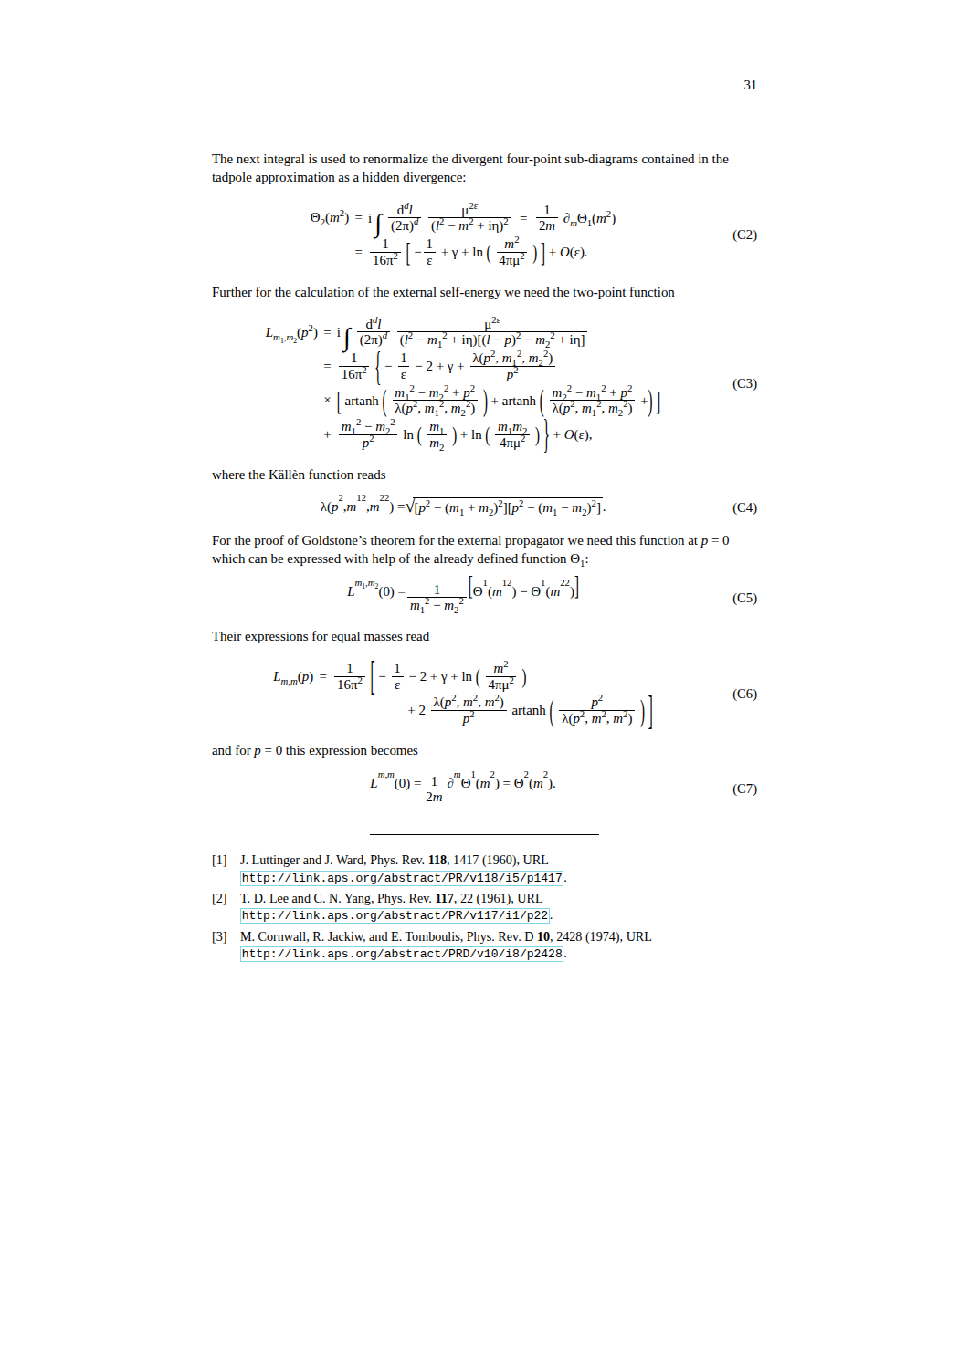31
The next integral is used to renormalize the divergent four-point sub-diagrams contained in the tadpole approximation as a hidden divergence:
| Θ 2 ( m 2 ) | = | i ∫ d d l (2π) d μ 2ε ( l 2 − m 2 + i η) 2 = 1 2 m ∂ m Θ 1 ( m 2 ) |
| | = | 1 16π 2 [ − 1 ε + γ + ln ( m 2 4πμ 2 ) ] + O (ε). |
(C2)
Further for the calculation of the external self-energy we need the two-point function
| L m 1 , m 2 ( p 2 ) | = | i ∫ d d l (2π) d μ 2ε ( l 2 − m 1 2 + i η)[( l − p ) 2 − m 2 2 + i η] |
| | = | 1 16π 2 { − 1 ε − 2 + γ + λ( p 2 , m 1 2 , m 2 2 ) p 2 |
| | × | [ artanh ( m 1 2 − m 2 2 + p 2 λ( p 2 , m 1 2 , m 2 2 ) ) + artanh ( m 2 2 − m 1 2 + p 2 λ( p 2 , m 1 2 , m 2 2 ) + ) ] |
| | + | m 1 2 − m 2 2 p 2 ln ( m 1 m 2 ) + ln ( m 1 m 2 4πμ 2 ) } + O (ε), |
(C3)
where the Källèn function reads
λ(p2, m12, m22) = [p2 − (m1 + m2)2][p2 − (m1 − m2)2].
(C4)
For the proof of Goldstone’s theorem for the external propagator we need this function at p = 0 which can be expressed with help of the already defined function Θ1:
Lm1,m2(0) = 1 m12 − m22 [Θ1(m12) − Θ1(m22)]
(C5)
Their expressions for equal masses read
| L m , m ( p ) | = | 1 16π 2 [ − 1 ε − 2 + γ + ln ( m 2 4πμ 2 ) |
| | | + 2 λ( p 2 , m 2 , m 2 ) p 2 artanh ( p 2 λ( p 2 , m 2 , m 2 ) ) ] |
(C6)
and for p = 0 this expression becomes
Lm,m(0) = 12m ∂mΘ1(m2) = Θ2(m2).
(C7)
[1] J. Luttinger and J. Ward, Phys. Rev. 118, 1417 (1960), URL
http://link.aps.org/abstract/PR/v118/i5/p1417.
[2] T. D. Lee and C. N. Yang, Phys. Rev. 117, 22 (1961), URL
http://link.aps.org/abstract/PR/v117/i1/p22.
[3] M. Cornwall, R. Jackiw, and E. Tomboulis, Phys. Rev. D 10, 2428 (1974), URL
http://link.aps.org/abstract/PRD/v10/i8/p2428.